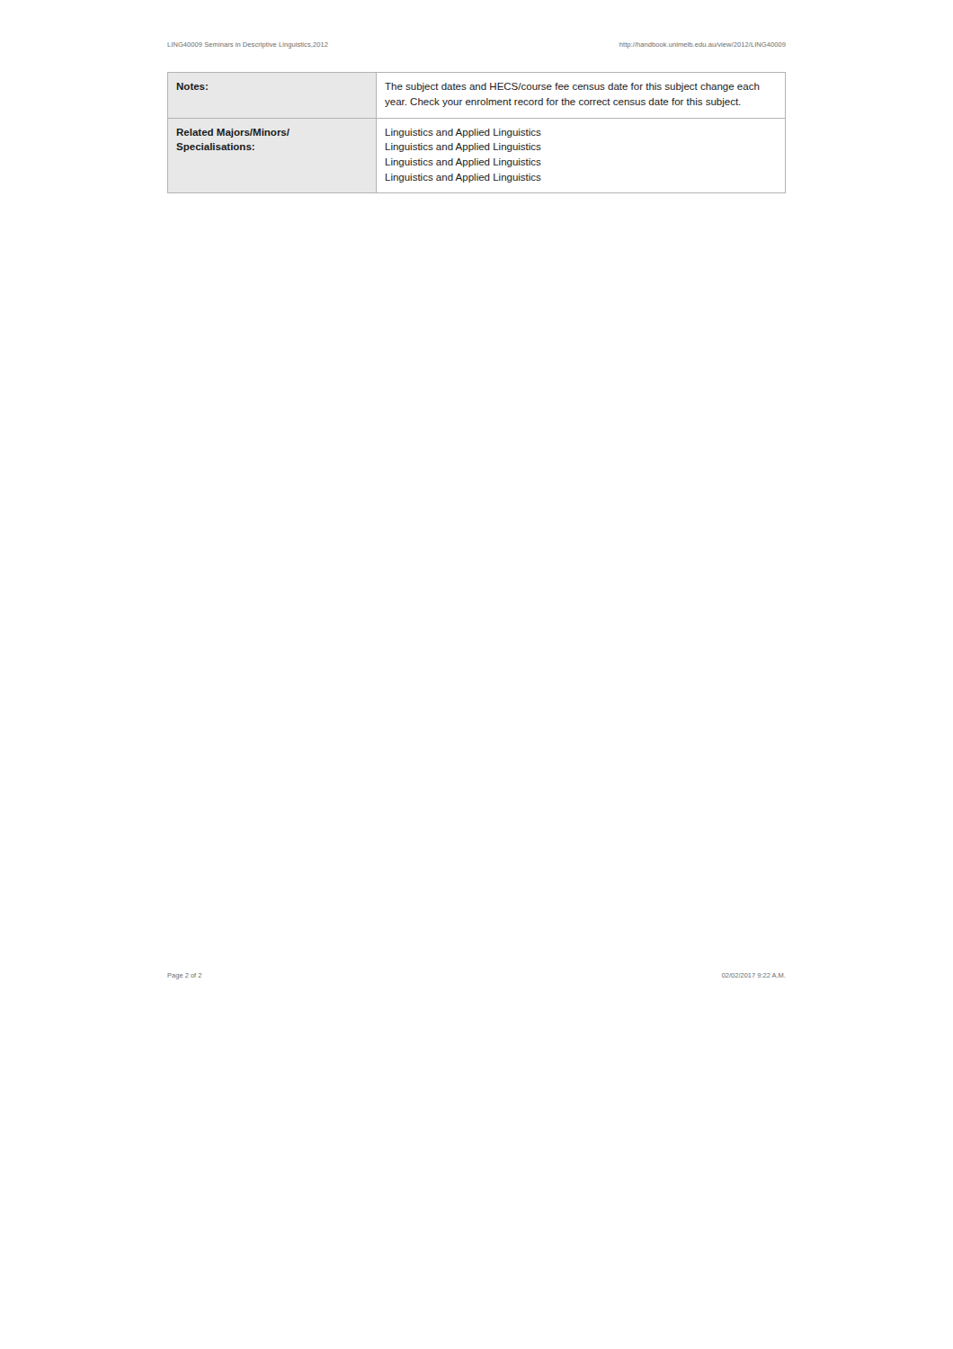LING40009 Seminars in Descriptive Linguistics,2012
http://handbook.unimelb.edu.au/view/2012/LING40009
| Notes: | The subject dates and HECS/course fee census date for this subject change each year. Check your enrolment record for the correct census date for this subject. |
| Related Majors/Minors/ Specialisations: | Linguistics and Applied Linguistics Linguistics and Applied Linguistics Linguistics and Applied Linguistics Linguistics and Applied Linguistics |
Page 2 of 2
02/02/2017 9:22 A.M.